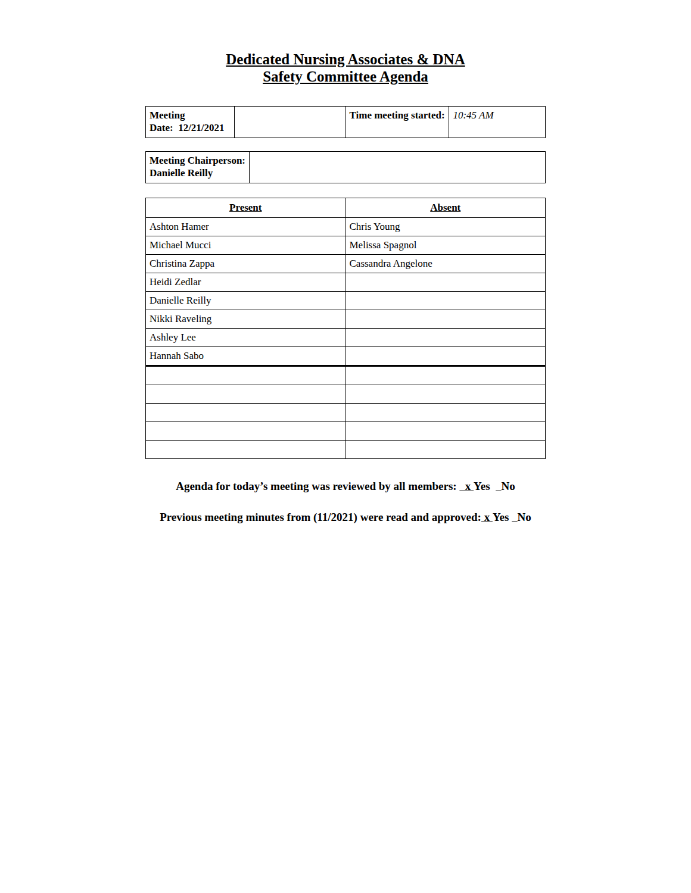Dedicated Nursing Associates & DNA Safety Committee Agenda
| Meeting Date: 12/21/2021 | | Time meeting started: | 10:45 AM |
| Meeting Chairperson: Danielle Reilly | |
| Present | Absent |
| --- | --- |
| Ashton Hamer | Chris Young |
| Michael Mucci | Melissa Spagnol |
| Christina Zappa | Cassandra Angelone |
| Heidi Zedlar | |
| Danielle Reilly | |
| Nikki Raveling | |
| Ashley Lee | |
| Hannah Sabo | |
Agenda for today’s meeting was reviewed by all members: x Yes No
Previous meeting minutes from (11/2021) were read and approved: x Yes No